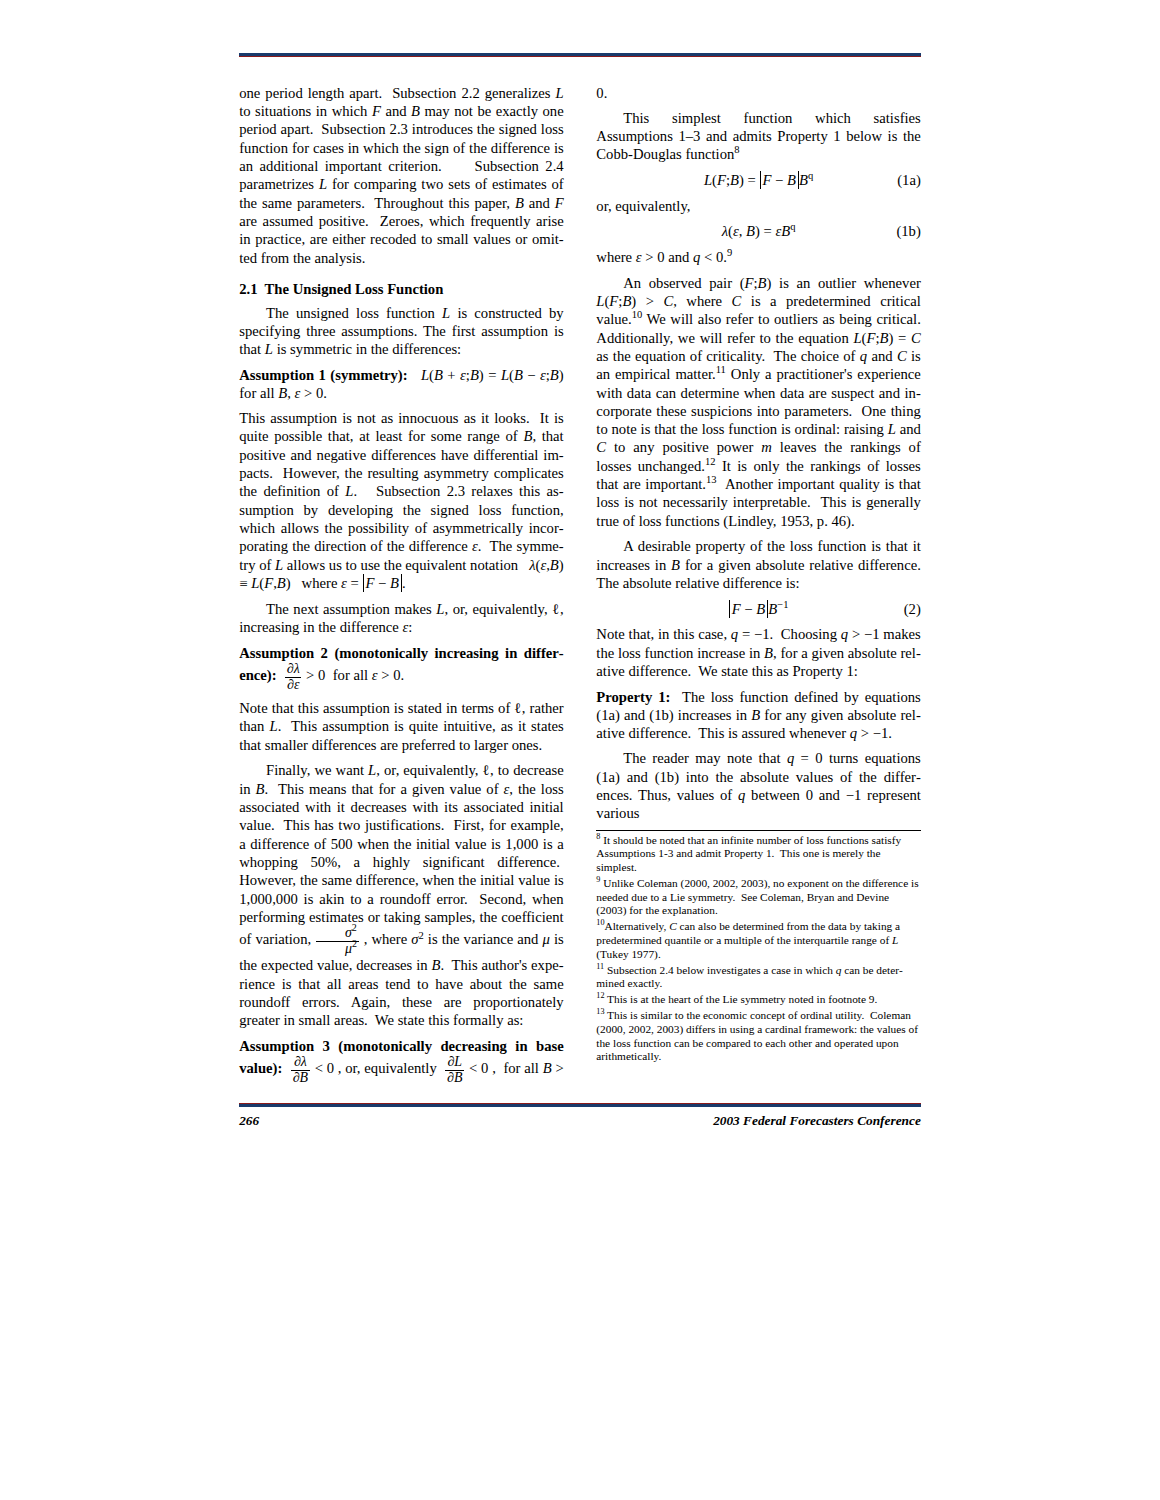one period length apart. Subsection 2.2 generalizes L to situations in which F and B may not be exactly one period apart. Subsection 2.3 introduces the signed loss function for cases in which the sign of the difference is an additional important criterion. Subsection 2.4 parametrizes L for comparing two sets of estimates of the same parameters. Throughout this paper, B and F are assumed positive. Zeroes, which frequently arise in practice, are either recoded to small values or omitted from the analysis.
2.1 The Unsigned Loss Function
The unsigned loss function L is constructed by specifying three assumptions. The first assumption is that L is symmetric in the differences:
Assumption 1 (symmetry): L(B + ε;B) = L(B − ε;B) for all B, ε > 0.
This assumption is not as innocuous as it looks. It is quite possible that, at least for some range of B, that positive and negative differences have differential impacts. However, the resulting asymmetry complicates the definition of L. Subsection 2.3 relaxes this assumption by developing the signed loss function, which allows the possibility of asymmetrically incorporating the direction of the difference ε. The symmetry of L allows us to use the equivalent notation λ(ε,B) ≡ L(F,B) where ε = F − B.
The next assumption makes L, or, equivalently, ℓ, increasing in the difference ε:
Assumption 2 (monotonically increasing in difference): ∂λ∂ε > 0 for all ε > 0.
Note that this assumption is stated in terms of ℓ, rather than L. This assumption is quite intuitive, as it states that smaller differences are preferred to larger ones.
Finally, we want L, or, equivalently, ℓ, to decrease in B. This means that for a given value of ε, the loss associated with it decreases with its associated initial value. This has two justifications. First, for example, a difference of 500 when the initial value is 1,000 is a whopping 50%, a highly significant difference. However, the same difference, when the initial value is 1,000,000 is akin to a roundoff error. Second, when performing estimates or taking samples, the coefficient of variation, σ2 μ2 , where σ2 is the variance and μ is the expected value, decreases in B. This author's experience is that all areas tend to have about the same roundoff errors. Again, these are proportionately greater in small areas. We state this formally as:
Assumption 3 (monotonically decreasing in base value): ∂λ∂B < 0 , or, equivalently ∂L∂B < 0 , for all B > 0.
This simplest function which satisfies Assumptions 1–3 and admits Property 1 below is the Cobb-Douglas function8
L(F;B) = F − B Bq(1a)
or, equivalently,
λ(ε, B) = εBq(1b)
where ε > 0 and q < 0.9
An observed pair (F;B) is an outlier whenever L(F;B) > C, where C is a predetermined critical value.10 We will also refer to outliers as being critical. Additionally, we will refer to the equation L(F;B) = C as the equation of criticality. The choice of q and C is an empirical matter.11 Only a practitioner's experience with data can determine when data are suspect and incorporate these suspicions into parameters. One thing to note is that the loss function is ordinal: raising L and C to any positive power m leaves the rankings of losses unchanged.12 It is only the rankings of losses that are important.13 Another important quality is that loss is not necessarily interpretable. This is generally true of loss functions (Lindley, 1953, p. 46).
A desirable property of the loss function is that it increases in B for a given absolute relative difference. The absolute relative difference is:
F − B B−1(2)
Note that, in this case, q = −1. Choosing q > −1 makes the loss function increase in B, for a given absolute relative difference. We state this as Property 1:
Property 1: The loss function defined by equations (1a) and (1b) increases in B for any given absolute relative difference. This is assured whenever q > −1.
The reader may note that q = 0 turns equations (1a) and (1b) into the absolute values of the differences. Thus, values of q between 0 and −1 represent various
8 It should be noted that an infinite number of loss functions satisfy Assumptions 1-3 and admit Property 1. This one is merely the simplest.
9 Unlike Coleman (2000, 2002, 2003), no exponent on the difference is needed due to a Lie symmetry. See Coleman, Bryan and Devine (2003) for the explanation.
10Alternatively, C can also be determined from the data by taking a predetermined quantile or a multiple of the interquartile range of L (Tukey 1977).
11 Subsection 2.4 below investigates a case in which q can be determined exactly.
12 This is at the heart of the Lie symmetry noted in footnote 9.
13 This is similar to the economic concept of ordinal utility. Coleman (2000, 2002, 2003) differs in using a cardinal framework: the values of the loss function can be compared to each other and operated upon arithmetically.
266
2003 Federal Forecasters Conference